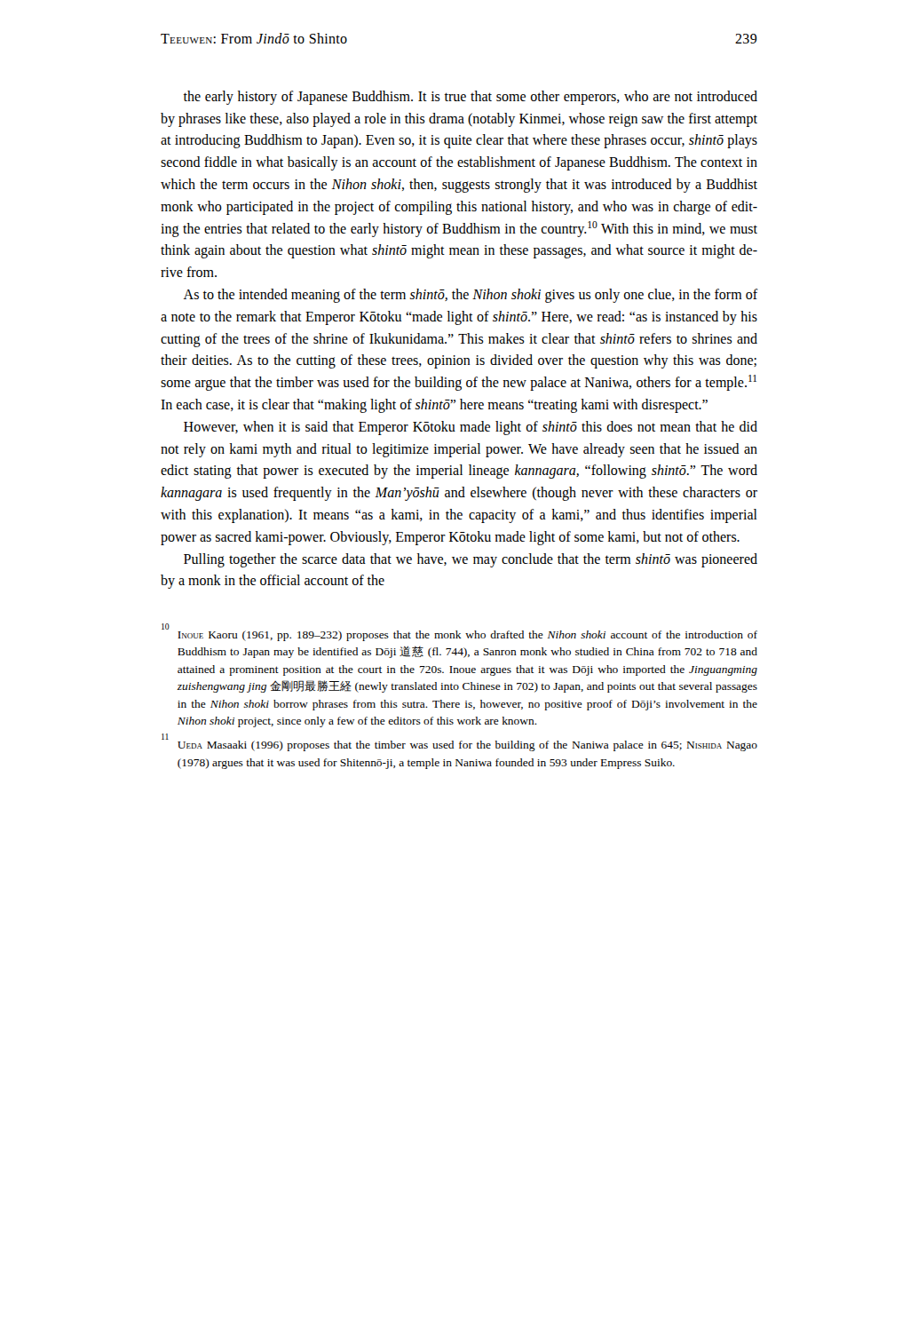Teeuwen: From Jindō to Shinto 239
the early history of Japanese Buddhism. It is true that some other emperors, who are not introduced by phrases like these, also played a role in this drama (notably Kinmei, whose reign saw the first attempt at introducing Buddhism to Japan). Even so, it is quite clear that where these phrases occur, shintō plays second fiddle in what basically is an account of the establishment of Japanese Buddhism. The context in which the term occurs in the Nihon shoki, then, suggests strongly that it was introduced by a Buddhist monk who participated in the project of compiling this national history, and who was in charge of editing the entries that related to the early history of Buddhism in the country.10 With this in mind, we must think again about the question what shintō might mean in these passages, and what source it might derive from.
As to the intended meaning of the term shintō, the Nihon shoki gives us only one clue, in the form of a note to the remark that Emperor Kōtoku “made light of shintō.” Here, we read: “as is instanced by his cutting of the trees of the shrine of Ikukunidama.” This makes it clear that shintō refers to shrines and their deities. As to the cutting of these trees, opinion is divided over the question why this was done; some argue that the timber was used for the building of the new palace at Naniwa, others for a temple.11 In each case, it is clear that “making light of shintō” here means “treating kami with disrespect.”
However, when it is said that Emperor Kōtoku made light of shintō this does not mean that he did not rely on kami myth and ritual to legitimize imperial power. We have already seen that he issued an edict stating that power is executed by the imperial lineage kannagara, “following shintō.” The word kannagara is used frequently in the Man’yōshū and elsewhere (though never with these characters or with this explanation). It means “as a kami, in the capacity of a kami,” and thus identifies imperial power as sacred kami-power. Obviously, Emperor Kōtoku made light of some kami, but not of others.
Pulling together the scarce data that we have, we may conclude that the term shintō was pioneered by a monk in the official account of the
10 Inoue Kaoru (1961, pp. 189–232) proposes that the monk who drafted the Nihon shoki account of the introduction of Buddhism to Japan may be identified as Dōji 道慈 (fl. 744), a Sanron monk who studied in China from 702 to 718 and attained a prominent position at the court in the 720s. Inoue argues that it was Dōji who imported the Jinguangming zuishengwang jing 金剛明最勝王経 (newly translated into Chinese in 702) to Japan, and points out that several passages in the Nihon shoki borrow phrases from this sutra. There is, however, no positive proof of Dōji’s involvement in the Nihon shoki project, since only a few of the editors of this work are known.
11 Ueda Masaaki (1996) proposes that the timber was used for the building of the Naniwa palace in 645; Nishida Nagao (1978) argues that it was used for Shitennō-ji, a temple in Naniwa founded in 593 under Empress Suiko.